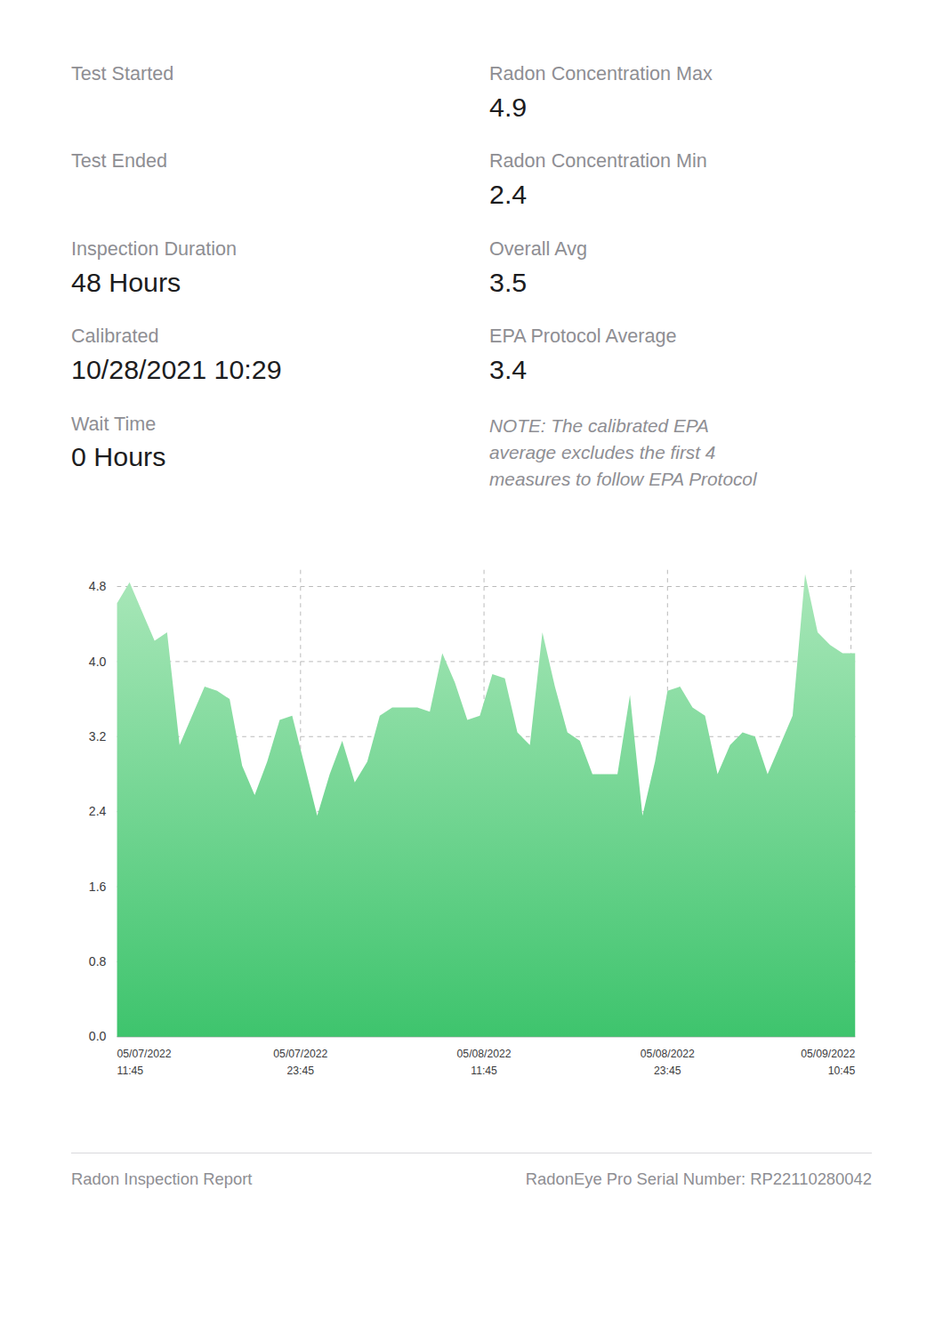Test Started
Test Ended
Inspection Duration
48 Hours
Calibrated
10/28/2021 10:29
Wait Time
0 Hours
Radon Concentration Max
4.9
Radon Concentration Min
2.4
Overall Avg
3.5
EPA Protocol Average
3.4
NOTE: The calibrated EPA average excludes the first 4 measures to follow EPA Protocol
4.8 4.0 3.2 2.4 1.6 0.8 0.0 05/07/2022 11:45 05/07/2022 23:45 05/08/2022 11:45 05/08/2022 23:45 05/09/2022 10:45
Radon Inspection Report RadonEye Pro Serial Number: RP22110280042